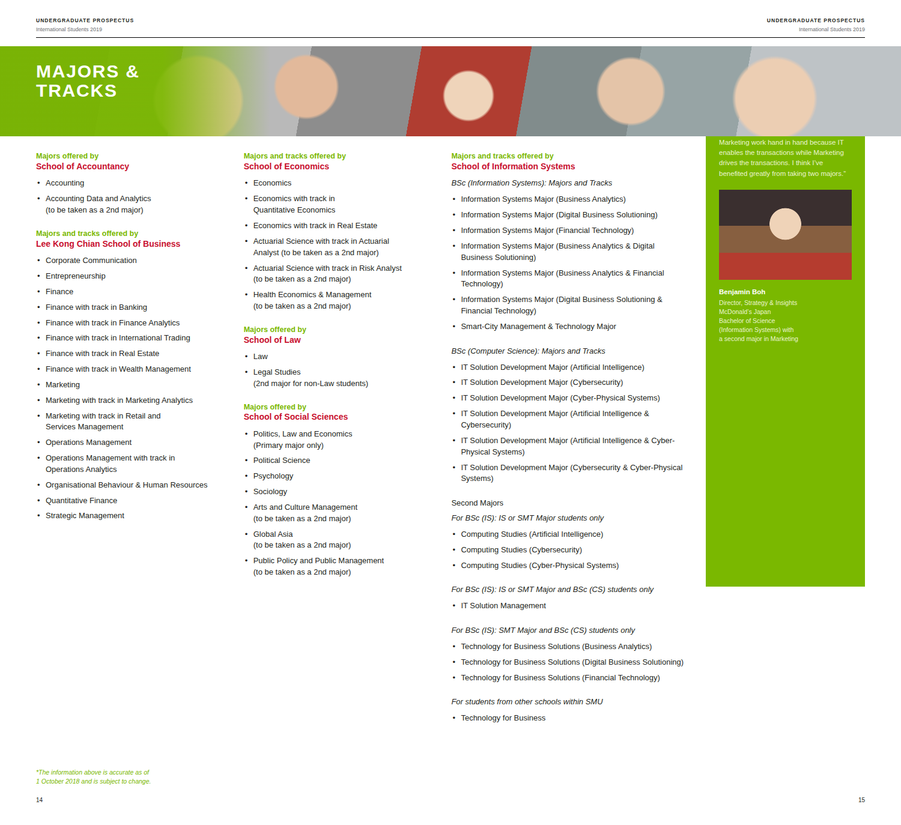Undergraduate ProspectusInternational Students 2019
Undergraduate ProspectusInternational Students 2019
Majors &
Tracks
Majors offered by School of Accountancy
Accounting
Accounting Data and Analytics
(to be taken as a 2nd major)
Majors and tracks offered by Lee Kong Chian School of Business
Corporate Communication
Entrepreneurship
Finance
Finance with track in Banking
Finance with track in Finance Analytics
Finance with track in International Trading
Finance with track in Real Estate
Finance with track in Wealth Management
Marketing
Marketing with track in Marketing Analytics
Marketing with track in Retail and
Services Management
Operations Management
Operations Management with track in
Operations Analytics
Organisational Behaviour & Human Resources
Quantitative Finance
Strategic Management
Majors and tracks offered by School of Economics
Economics
Economics with track in
Quantitative Economics
Economics with track in Real Estate
Actuarial Science with track in Actuarial
Analyst (to be taken as a 2nd major)
Actuarial Science with track in Risk Analyst
(to be taken as a 2nd major)
Health Economics & Management
(to be taken as a 2nd major)
Majors offered by School of Law
Law
Legal Studies
(2nd major for non-Law students)
Majors offered by School of Social Sciences
Politics, Law and Economics
(Primary major only)
Political Science
Psychology
Sociology
Arts and Culture Management
(to be taken as a 2nd major)
Global Asia
(to be taken as a 2nd major)
Public Policy and Public Management
(to be taken as a 2nd major)
Majors and tracks offered by School of Information Systems
BSc (Information Systems): Majors and Tracks
Information Systems Major (Business Analytics)
Information Systems Major (Digital Business Solutioning)
Information Systems Major (Financial Technology)
Information Systems Major (Business Analytics & Digital Business Solutioning)
Information Systems Major (Business Analytics & Financial Technology)
Information Systems Major (Digital Business Solutioning & Financial Technology)
Smart-City Management & Technology Major
BSc (Computer Science): Majors and Tracks
IT Solution Development Major (Artificial Intelligence)
IT Solution Development Major (Cybersecurity)
IT Solution Development Major (Cyber-Physical Systems)
IT Solution Development Major (Artificial Intelligence & Cybersecurity)
IT Solution Development Major (Artificial Intelligence & Cyber-Physical Systems)
IT Solution Development Major (Cybersecurity & Cyber-Physical Systems)
Second Majors
For BSc (IS): IS or SMT Major students only
Computing Studies (Artificial Intelligence)
Computing Studies (Cybersecurity)
Computing Studies (Cyber-Physical Systems)
For BSc (IS): IS or SMT Major and BSc (CS) students only
IT Solution Management
For BSc (IS): SMT Major and BSc (CS) students only
Technology for Business Solutions (Business Analytics)
Technology for Business Solutions (Digital Business Solutioning)
Technology for Business Solutions (Financial Technology)
For students from other schools within SMU
Technology for Business
“I took Information Systems and Marketing (two majors). While some might see them as two separate worlds, I see them as synergistic. In a company like McDonald’s, IT and Marketing work hand in hand because IT enables the transactions while Marketing drives the transactions. I think I’ve benefited greatly from taking two majors.”
Benjamin Boh
Director, Strategy & Insights
McDonald’s Japan
Bachelor of Science
(Information Systems) with
a second major in Marketing
*The information above is accurate as of
1 October 2018 and is subject to change.
14 15